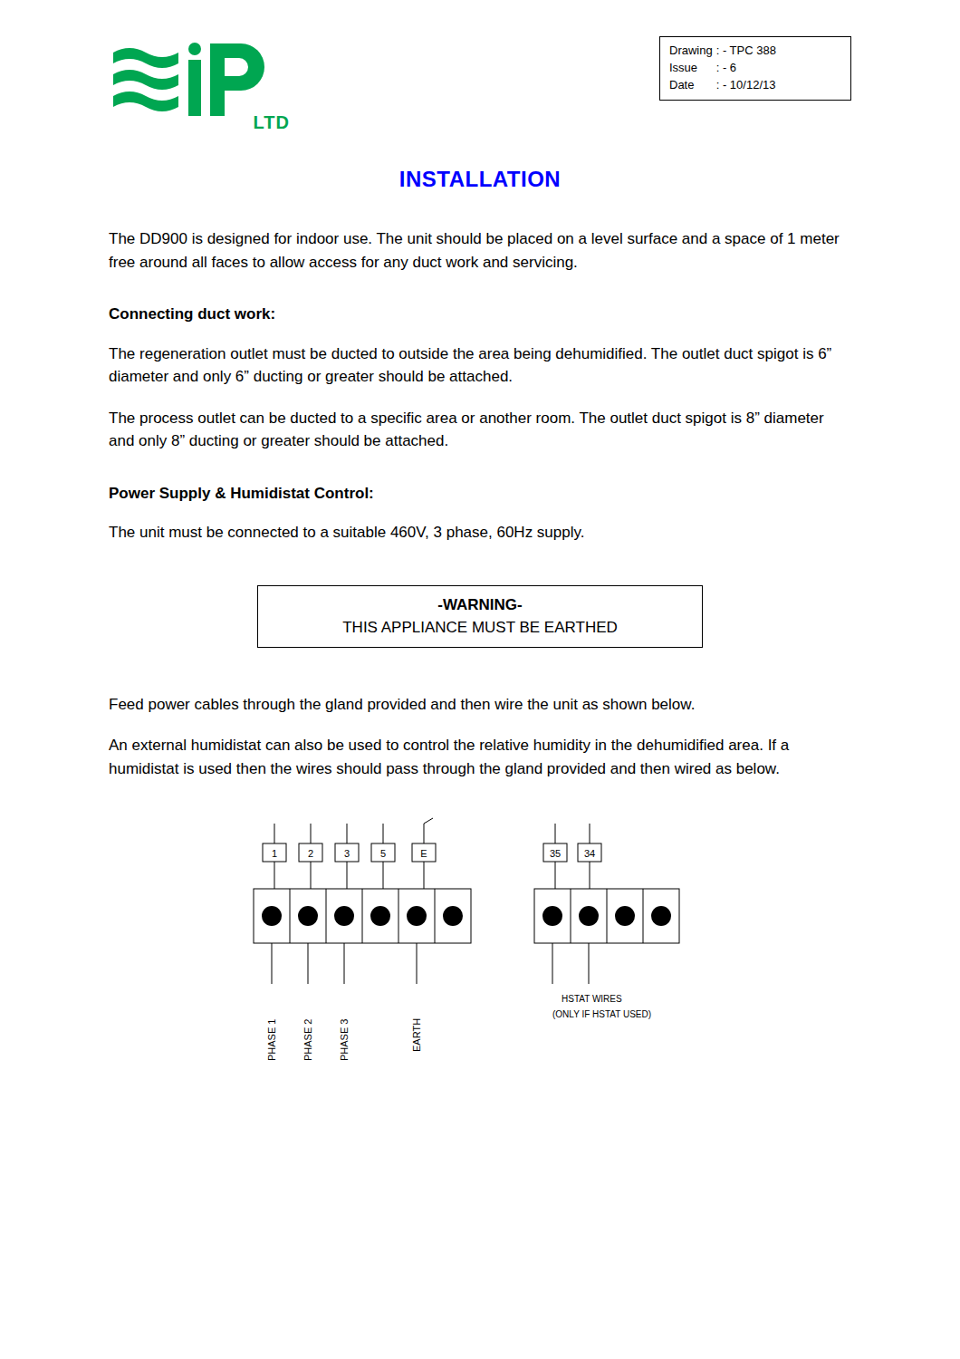LTD
| Drawing | : - TPC 388 |
| Issue | : - 6 |
| Date | : - 10/12/13 |
INSTALLATION
The DD900 is designed for indoor use. The unit should be placed on a level surface and a space of 1 meter free around all faces to allow access for any duct work and servicing.
Connecting duct work:
The regeneration outlet must be ducted to outside the area being dehumidified. The outlet duct spigot is 6” diameter and only 6” ducting or greater should be attached.
The process outlet can be ducted to a specific area or another room. The outlet duct spigot is 8” diameter and only 8” ducting or greater should be attached.
Power Supply & Humidistat Control:
The unit must be connected to a suitable 460V, 3 phase, 60Hz supply.
-WARNING-
THIS APPLIANCE MUST BE EARTHED
Feed power cables through the gland provided and then wire the unit as shown below.
An external humidistat can also be used to control the relative humidity in the dehumidified area. If a humidistat is used then the wires should pass through the gland provided and then wired as below.
1 2 3 5 E 1 2 3 4 5 6 PHASE 1 PHASE 2 PHASE 3 EARTH 35 34 1 2 3 4 HSTAT WIRES (ONLY IF HSTAT USED)